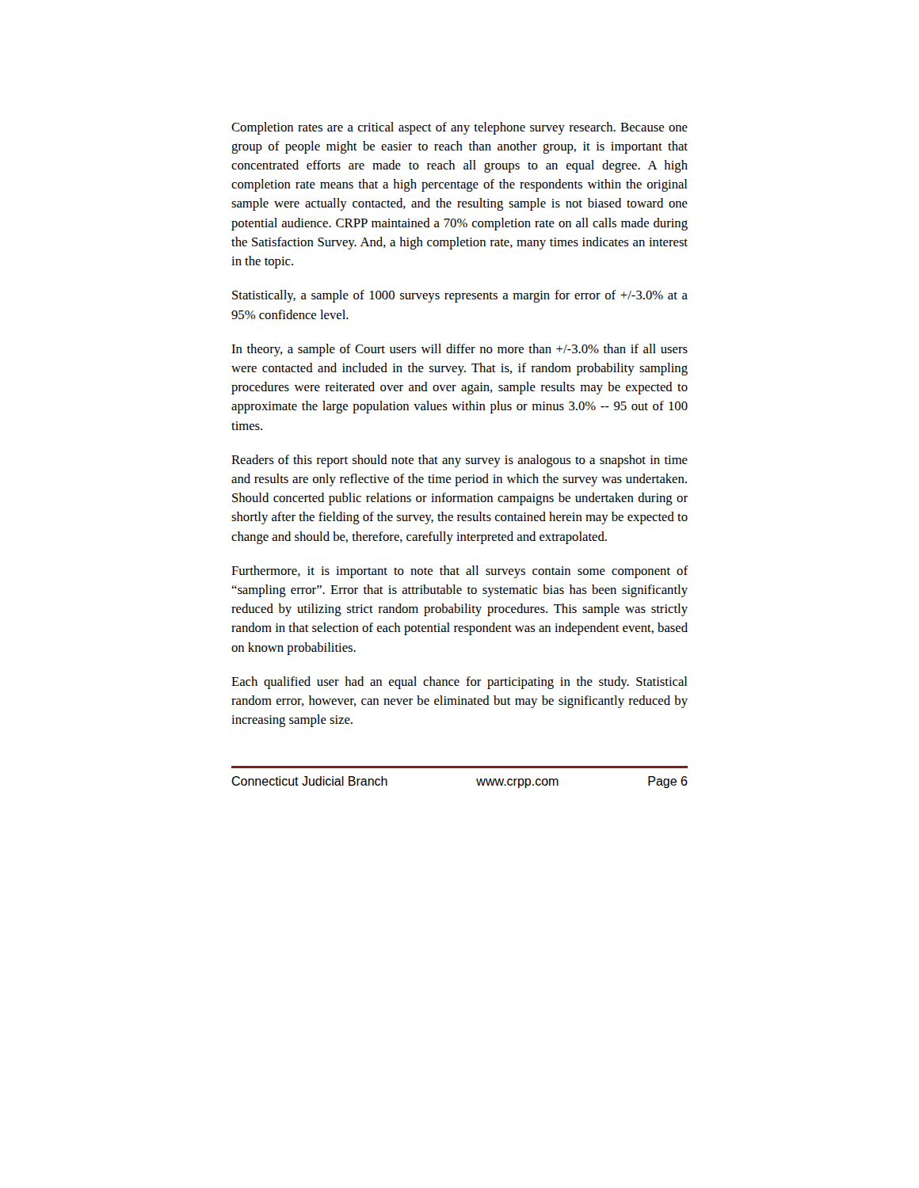Completion rates are a critical aspect of any telephone survey research. Because one group of people might be easier to reach than another group, it is important that concentrated efforts are made to reach all groups to an equal degree. A high completion rate means that a high percentage of the respondents within the original sample were actually contacted, and the resulting sample is not biased toward one potential audience. CRPP maintained a 70% completion rate on all calls made during the Satisfaction Survey. And, a high completion rate, many times indicates an interest in the topic.
Statistically, a sample of 1000 surveys represents a margin for error of +/-3.0% at a 95% confidence level.
In theory, a sample of Court users will differ no more than +/-3.0% than if all users were contacted and included in the survey. That is, if random probability sampling procedures were reiterated over and over again, sample results may be expected to approximate the large population values within plus or minus 3.0% -- 95 out of 100 times.
Readers of this report should note that any survey is analogous to a snapshot in time and results are only reflective of the time period in which the survey was undertaken. Should concerted public relations or information campaigns be undertaken during or shortly after the fielding of the survey, the results contained herein may be expected to change and should be, therefore, carefully interpreted and extrapolated.
Furthermore, it is important to note that all surveys contain some component of “sampling error”. Error that is attributable to systematic bias has been significantly reduced by utilizing strict random probability procedures. This sample was strictly random in that selection of each potential respondent was an independent event, based on known probabilities.
Each qualified user had an equal chance for participating in the study. Statistical random error, however, can never be eliminated but may be significantly reduced by increasing sample size.
Connecticut Judicial Branch
www.crpp.com
Page 6